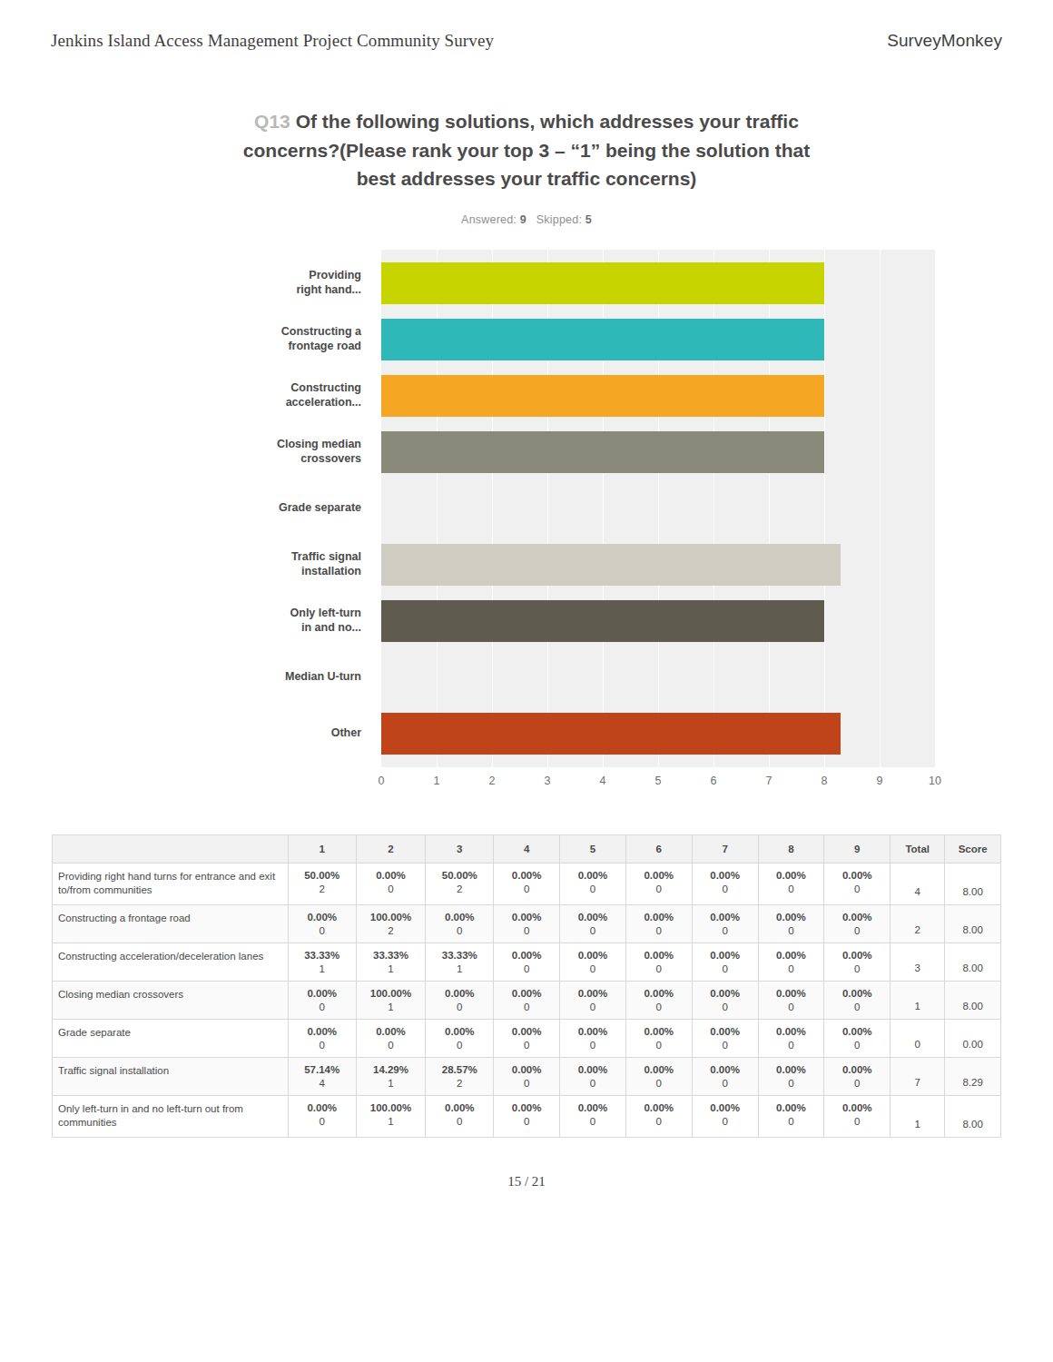Jenkins Island Access Management Project Community Survey
SurveyMonkey
Q13 Of the following solutions, which addresses your traffic concerns?(Please rank your top 3 – “1” being the solution that best addresses your traffic concerns)
Answered: 9 Skipped: 5
Providing
right hand...
Constructing a
frontage road
Constructing
acceleration...
Closing median
crossovers
Grade separate
Traffic signal
installation
Only left-turn
in and no...
Median U-turn
Other
0 1 2 3 4 5 6 7 8 9 10
| | 1 | 2 | 3 | 4 | 5 | 6 | 7 | 8 | 9 | Total | Score |
| --- | --- | --- | --- | --- | --- | --- | --- | --- | --- | --- | --- |
| Providing right hand turns for entrance and exit to/from communities | 50.00% 2 | 0.00% 0 | 50.00% 2 | 0.00% 0 | 0.00% 0 | 0.00% 0 | 0.00% 0 | 0.00% 0 | 0.00% 0 | 4 | 8.00 |
| Constructing a frontage road | 0.00% 0 | 100.00% 2 | 0.00% 0 | 0.00% 0 | 0.00% 0 | 0.00% 0 | 0.00% 0 | 0.00% 0 | 0.00% 0 | 2 | 8.00 |
| Constructing acceleration/deceleration lanes | 33.33% 1 | 33.33% 1 | 33.33% 1 | 0.00% 0 | 0.00% 0 | 0.00% 0 | 0.00% 0 | 0.00% 0 | 0.00% 0 | 3 | 8.00 |
| Closing median crossovers | 0.00% 0 | 100.00% 1 | 0.00% 0 | 0.00% 0 | 0.00% 0 | 0.00% 0 | 0.00% 0 | 0.00% 0 | 0.00% 0 | 1 | 8.00 |
| Grade separate | 0.00% 0 | 0.00% 0 | 0.00% 0 | 0.00% 0 | 0.00% 0 | 0.00% 0 | 0.00% 0 | 0.00% 0 | 0.00% 0 | 0 | 0.00 |
| Traffic signal installation | 57.14% 4 | 14.29% 1 | 28.57% 2 | 0.00% 0 | 0.00% 0 | 0.00% 0 | 0.00% 0 | 0.00% 0 | 0.00% 0 | 7 | 8.29 |
| Only left-turn in and no left-turn out from communities | 0.00% 0 | 100.00% 1 | 0.00% 0 | 0.00% 0 | 0.00% 0 | 0.00% 0 | 0.00% 0 | 0.00% 0 | 0.00% 0 | 1 | 8.00 |
15 / 21